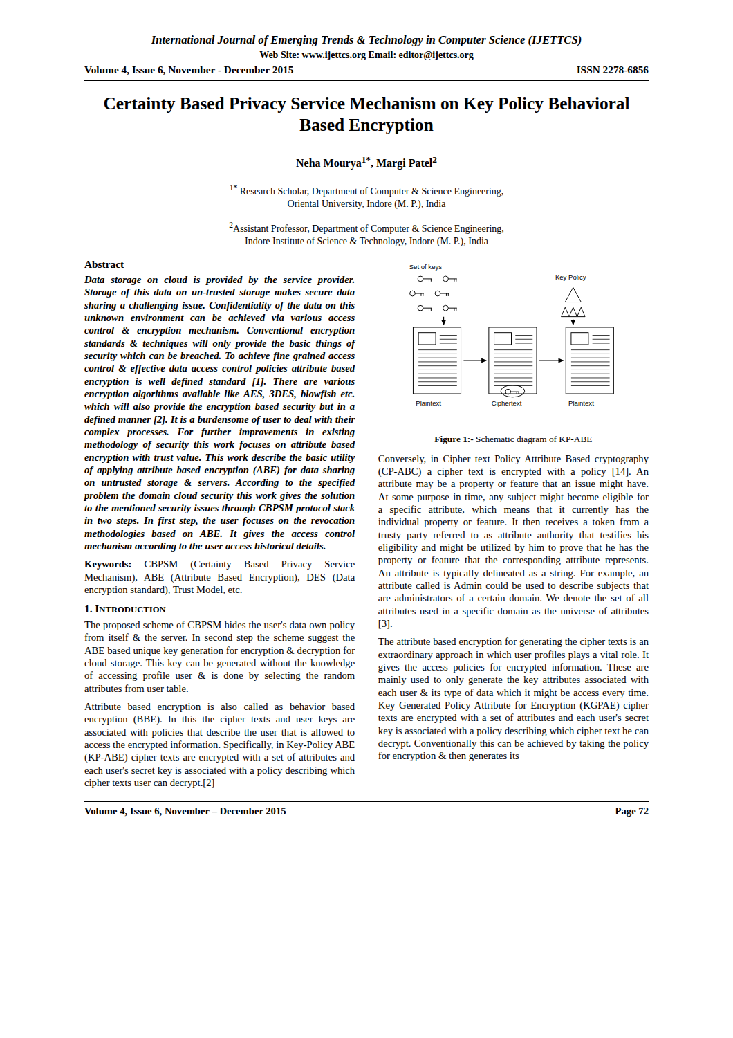International Journal of Emerging Trends & Technology in Computer Science (IJETTCS)
Web Site: www.ijettcs.org Email: editor@ijettcs.org
Volume 4, Issue 6, November - December 2015 ISSN 2278-6856
Certainty Based Privacy Service Mechanism on Key Policy Behavioral Based Encryption
Neha Mourya1*, Margi Patel2
1* Research Scholar, Department of Computer & Science Engineering,
Oriental University, Indore (M. P.), India
2Assistant Professor, Department of Computer & Science Engineering,
Indore Institute of Science & Technology, Indore (M. P.), India
Abstract
Data storage on cloud is provided by the service provider. Storage of this data on un-trusted storage makes secure data sharing a challenging issue. Confidentiality of the data on this unknown environment can be achieved via various access control & encryption mechanism. Conventional encryption standards & techniques will only provide the basic things of security which can be breached. To achieve fine grained access control & effective data access control policies attribute based encryption is well defined standard [1]. There are various encryption algorithms available like AES, 3DES, blowfish etc. which will also provide the encryption based security but in a defined manner [2]. It is a burdensome of user to deal with their complex processes. For further improvements in existing methodology of security this work focuses on attribute based encryption with trust value. This work describe the basic utility of applying attribute based encryption (ABE) for data sharing on untrusted storage & servers. According to the specified problem the domain cloud security this work gives the solution to the mentioned security issues through CBPSM protocol stack in two steps. In first step, the user focuses on the revocation methodologies based on ABE. It gives the access control mechanism according to the user access historical details.
Keywords: CBPSM (Certainty Based Privacy Service Mechanism), ABE (Attribute Based Encryption), DES (Data encryption standard), Trust Model, etc.
1. INTRODUCTION
The proposed scheme of CBPSM hides the user's data own policy from itself & the server. In second step the scheme suggest the ABE based unique key generation for encryption & decryption for cloud storage. This key can be generated without the knowledge of accessing profile user & is done by selecting the random attributes from user table.
Attribute based encryption is also called as behavior based encryption (BBE). In this the cipher texts and user keys are associated with policies that describe the user that is allowed to access the encrypted information. Specifically, in Key-Policy ABE (KP-ABE) cipher texts are encrypted with a set of attributes and each user's secret key is associated with a policy describing which cipher texts user can decrypt.[2]
Set of keys Key Policy Plaintext Ciphertext Plaintext
Figure 1:- Schematic diagram of KP-ABE
Conversely, in Cipher text Policy Attribute Based cryptography (CP-ABC) a cipher text is encrypted with a policy [14]. An attribute may be a property or feature that an issue might have. At some purpose in time, any subject might become eligible for a specific attribute, which means that it currently has the individual property or feature. It then receives a token from a trusty party referred to as attribute authority that testifies his eligibility and might be utilized by him to prove that he has the property or feature that the corresponding attribute represents. An attribute is typically delineated as a string. For example, an attribute called is Admin could be used to describe subjects that are administrators of a certain domain. We denote the set of all attributes used in a specific domain as the universe of attributes [3].
The attribute based encryption for generating the cipher texts is an extraordinary approach in which user profiles plays a vital role. It gives the access policies for encrypted information. These are mainly used to only generate the key attributes associated with each user & its type of data which it might be access every time. Key Generated Policy Attribute for Encryption (KGPAE) cipher texts are encrypted with a set of attributes and each user's secret key is associated with a policy describing which cipher text he can decrypt. Conventionally this can be achieved by taking the policy for encryption & then generates its
Volume 4, Issue 6, November – December 2015 Page 72